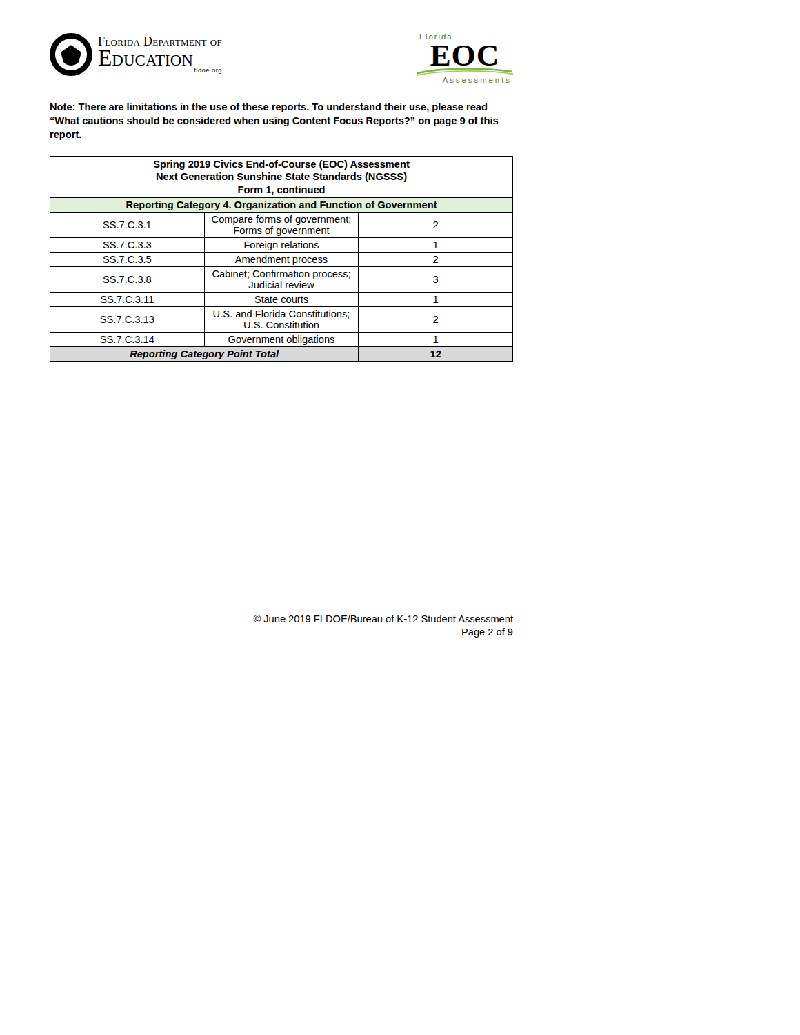Florida Department of Education fldoe.org
Florida EOC Assessments
Note: There are limitations in the use of these reports. To understand their use, please read “What cautions should be considered when using Content Focus Reports?” on page 9 of this report.
Spring 2019 Civics End-of-Course (EOC) Assessment, Next Generation Sunshine State Standards (NGSSS), Form 1, continued
| Spring 2019 Civics End-of-Course (EOC) Assessment Next Generation Sunshine State Standards (NGSSS) Form 1, continued |
| Reporting Category 4. Organization and Function of Government |
| SS.7.C.3.1 | Compare forms of government; Forms of government | 2 |
| SS.7.C.3.3 | Foreign relations | 1 |
| SS.7.C.3.5 | Amendment process | 2 |
| SS.7.C.3.8 | Cabinet; Confirmation process; Judicial review | 3 |
| SS.7.C.3.11 | State courts | 1 |
| SS.7.C.3.13 | U.S. and Florida Constitutions; U.S. Constitution | 2 |
| SS.7.C.3.14 | Government obligations | 1 |
| Reporting Category Point Total | 12 |
© June 2019 FLDOE/Bureau of K-12 Student Assessment
Page 2 of 9